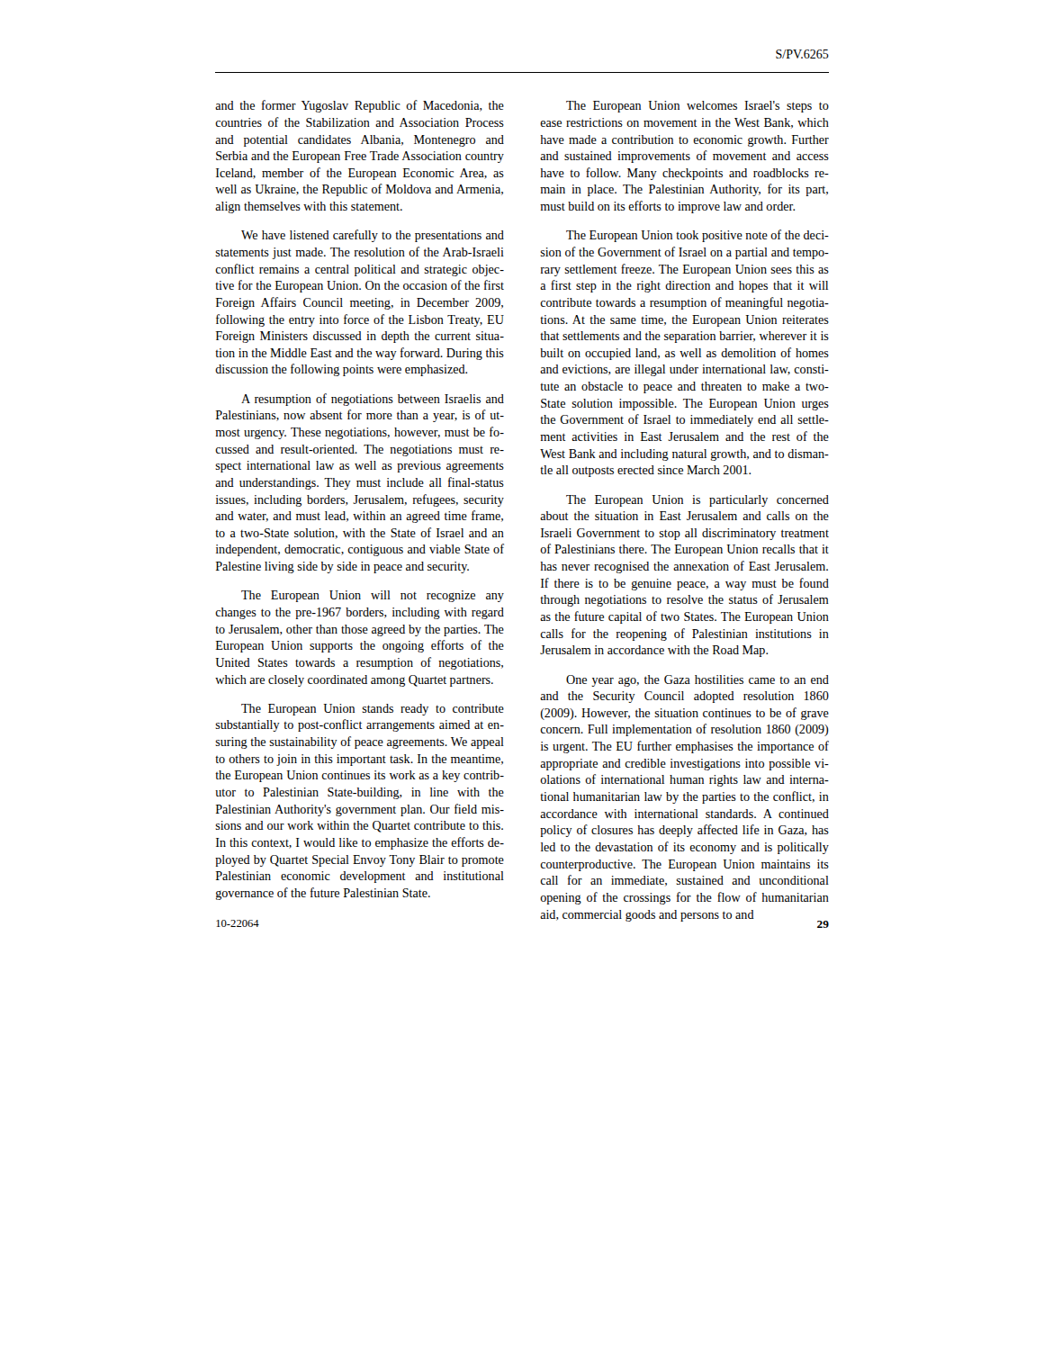S/PV.6265
and the former Yugoslav Republic of Macedonia, the countries of the Stabilization and Association Process and potential candidates Albania, Montenegro and Serbia and the European Free Trade Association country Iceland, member of the European Economic Area, as well as Ukraine, the Republic of Moldova and Armenia, align themselves with this statement.
We have listened carefully to the presentations and statements just made. The resolution of the Arab-Israeli conflict remains a central political and strategic objective for the European Union. On the occasion of the first Foreign Affairs Council meeting, in December 2009, following the entry into force of the Lisbon Treaty, EU Foreign Ministers discussed in depth the current situation in the Middle East and the way forward. During this discussion the following points were emphasized.
A resumption of negotiations between Israelis and Palestinians, now absent for more than a year, is of utmost urgency. These negotiations, however, must be focussed and result-oriented. The negotiations must respect international law as well as previous agreements and understandings. They must include all final-status issues, including borders, Jerusalem, refugees, security and water, and must lead, within an agreed time frame, to a two-State solution, with the State of Israel and an independent, democratic, contiguous and viable State of Palestine living side by side in peace and security.
The European Union will not recognize any changes to the pre-1967 borders, including with regard to Jerusalem, other than those agreed by the parties. The European Union supports the ongoing efforts of the United States towards a resumption of negotiations, which are closely coordinated among Quartet partners.
The European Union stands ready to contribute substantially to post-conflict arrangements aimed at ensuring the sustainability of peace agreements. We appeal to others to join in this important task. In the meantime, the European Union continues its work as a key contributor to Palestinian State-building, in line with the Palestinian Authority's government plan. Our field missions and our work within the Quartet contribute to this. In this context, I would like to emphasize the efforts deployed by Quartet Special Envoy Tony Blair to promote Palestinian economic development and institutional governance of the future Palestinian State.
The European Union welcomes Israel's steps to ease restrictions on movement in the West Bank, which have made a contribution to economic growth. Further and sustained improvements of movement and access have to follow. Many checkpoints and roadblocks remain in place. The Palestinian Authority, for its part, must build on its efforts to improve law and order.
The European Union took positive note of the decision of the Government of Israel on a partial and temporary settlement freeze. The European Union sees this as a first step in the right direction and hopes that it will contribute towards a resumption of meaningful negotiations. At the same time, the European Union reiterates that settlements and the separation barrier, wherever it is built on occupied land, as well as demolition of homes and evictions, are illegal under international law, constitute an obstacle to peace and threaten to make a two-State solution impossible. The European Union urges the Government of Israel to immediately end all settlement activities in East Jerusalem and the rest of the West Bank and including natural growth, and to dismantle all outposts erected since March 2001.
The European Union is particularly concerned about the situation in East Jerusalem and calls on the Israeli Government to stop all discriminatory treatment of Palestinians there. The European Union recalls that it has never recognised the annexation of East Jerusalem. If there is to be genuine peace, a way must be found through negotiations to resolve the status of Jerusalem as the future capital of two States. The European Union calls for the reopening of Palestinian institutions in Jerusalem in accordance with the Road Map.
One year ago, the Gaza hostilities came to an end and the Security Council adopted resolution 1860 (2009). However, the situation continues to be of grave concern. Full implementation of resolution 1860 (2009) is urgent. The EU further emphasises the importance of appropriate and credible investigations into possible violations of international human rights law and international humanitarian law by the parties to the conflict, in accordance with international standards. A continued policy of closures has deeply affected life in Gaza, has led to the devastation of its economy and is politically counterproductive. The European Union maintains its call for an immediate, sustained and unconditional opening of the crossings for the flow of humanitarian aid, commercial goods and persons to and
10-22064 29